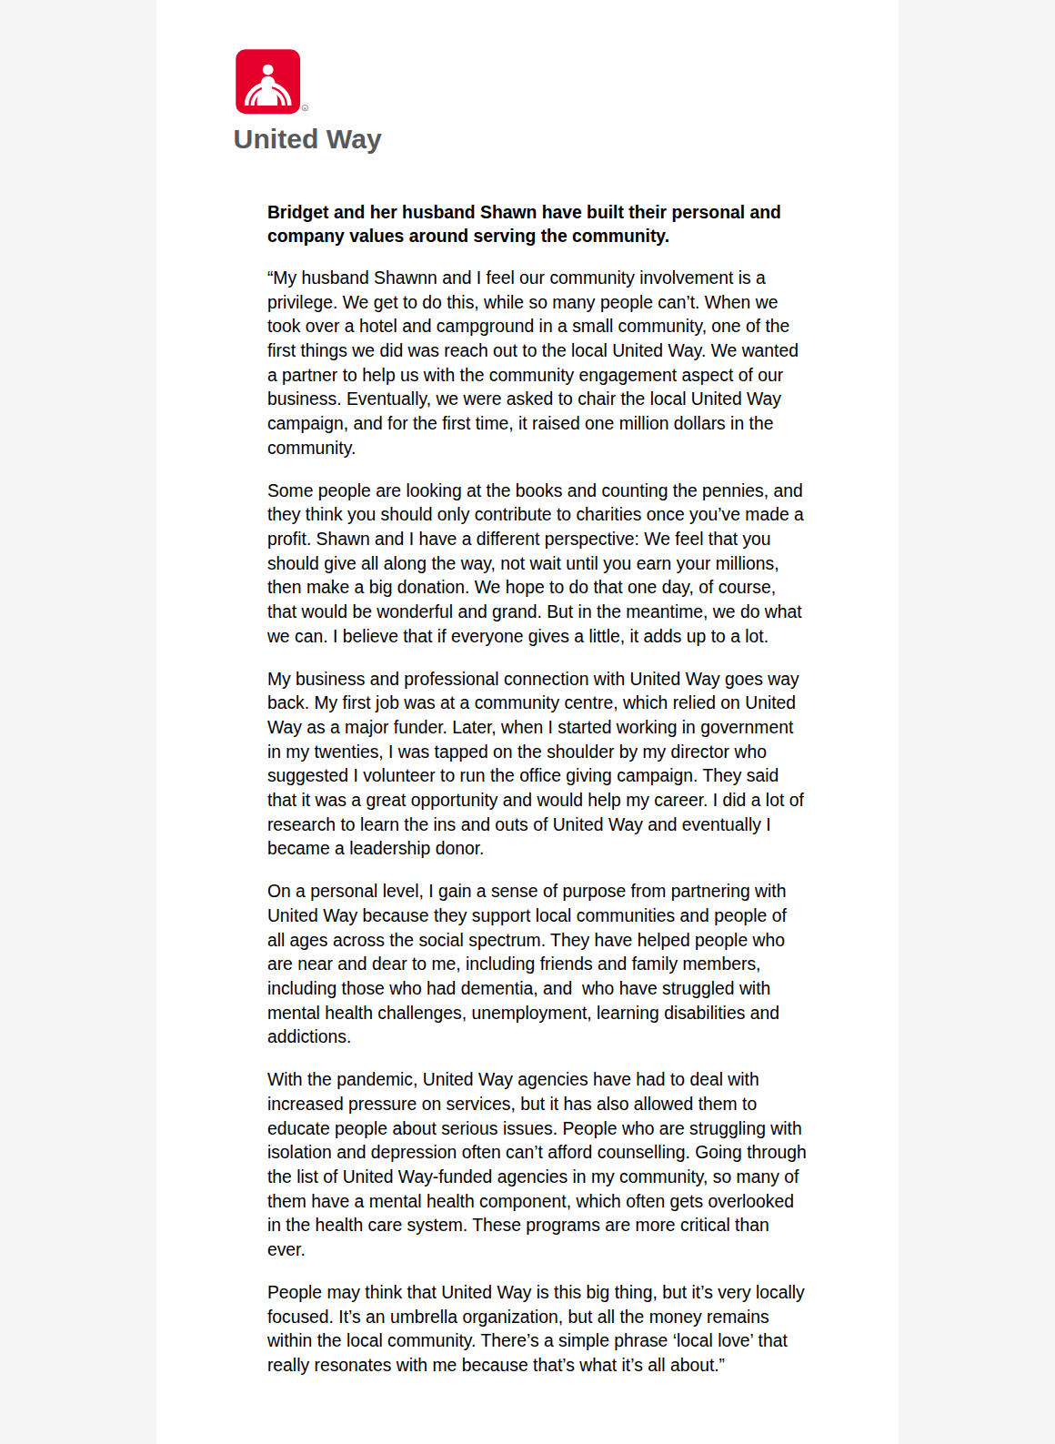R United Way
Bridget and her husband Shawn have built their personal and company values around serving the community.
“My husband Shawnn and I feel our community involvement is a privilege. We get to do this, while so many people can’t. When we took over a hotel and campground in a small community, one of the first things we did was reach out to the local United Way. We wanted a partner to help us with the community engagement aspect of our business. Eventually, we were asked to chair the local United Way campaign, and for the first time, it raised one million dollars in the community.
Some people are looking at the books and counting the pennies, and they think you should only contribute to charities once you’ve made a profit. Shawn and I have a different perspective: We feel that you should give all along the way, not wait until you earn your millions, then make a big donation. We hope to do that one day, of course, that would be wonderful and grand. But in the meantime, we do what we can. I believe that if everyone gives a little, it adds up to a lot.
My business and professional connection with United Way goes way back. My first job was at a community centre, which relied on United Way as a major funder. Later, when I started working in government in my twenties, I was tapped on the shoulder by my director who suggested I volunteer to run the office giving campaign. They said that it was a great opportunity and would help my career. I did a lot of research to learn the ins and outs of United Way and eventually I became a leadership donor.
On a personal level, I gain a sense of purpose from partnering with United Way because they support local communities and people of all ages across the social spectrum. They have helped people who are near and dear to me, including friends and family members, including those who had dementia, and who have struggled with mental health challenges, unemployment, learning disabilities and addictions.
With the pandemic, United Way agencies have had to deal with increased pressure on services, but it has also allowed them to educate people about serious issues. People who are struggling with isolation and depression often can’t afford counselling. Going through the list of United Way-funded agencies in my community, so many of them have a mental health component, which often gets overlooked in the health care system. These programs are more critical than ever.
People may think that United Way is this big thing, but it’s very locally focused. It’s an umbrella organization, but all the money remains within the local community. There’s a simple phrase ‘local love’ that really resonates with me because that’s what it’s all about.”